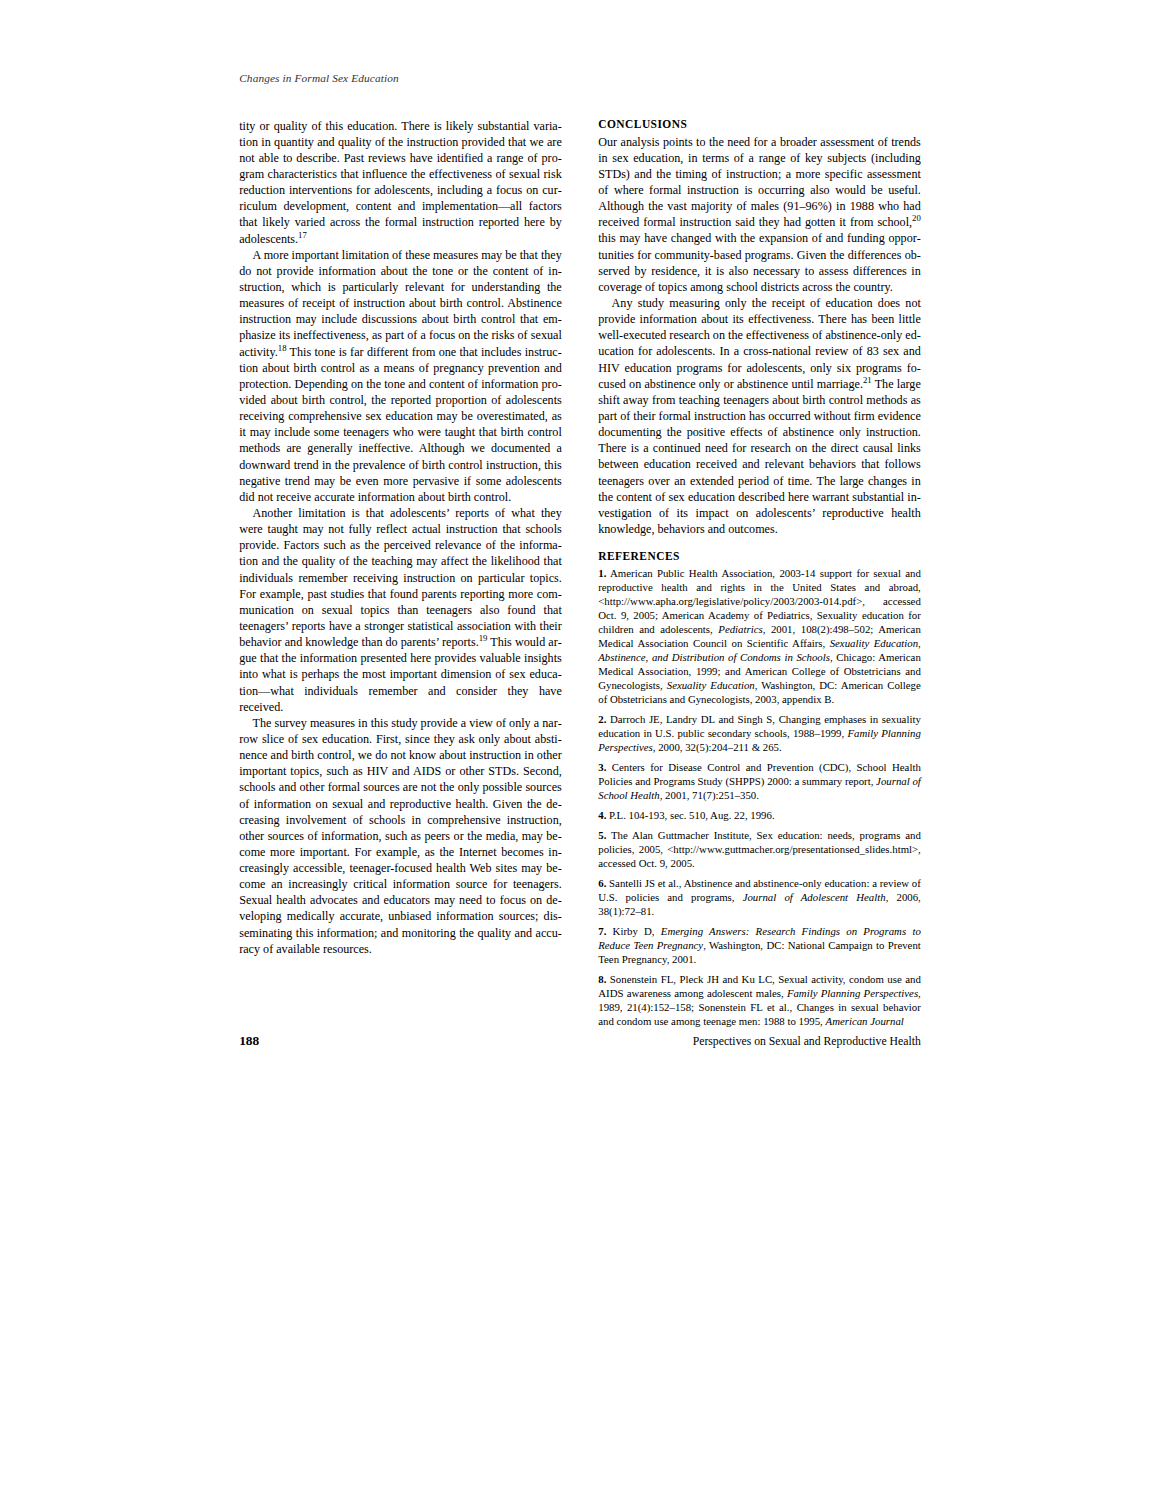Changes in Formal Sex Education
tity or quality of this education. There is likely substantial variation in quantity and quality of the instruction provided that we are not able to describe. Past reviews have identified a range of program characteristics that influence the effectiveness of sexual risk reduction interventions for adolescents, including a focus on curriculum development, content and implementation—all factors that likely varied across the formal instruction reported here by adolescents.17
A more important limitation of these measures may be that they do not provide information about the tone or the content of instruction, which is particularly relevant for understanding the measures of receipt of instruction about birth control. Abstinence instruction may include discussions about birth control that emphasize its ineffectiveness, as part of a focus on the risks of sexual activity.18 This tone is far different from one that includes instruction about birth control as a means of pregnancy prevention and protection. Depending on the tone and content of information provided about birth control, the reported proportion of adolescents receiving comprehensive sex education may be overestimated, as it may include some teenagers who were taught that birth control methods are generally ineffective. Although we documented a downward trend in the prevalence of birth control instruction, this negative trend may be even more pervasive if some adolescents did not receive accurate information about birth control.
Another limitation is that adolescents’ reports of what they were taught may not fully reflect actual instruction that schools provide. Factors such as the perceived relevance of the information and the quality of the teaching may affect the likelihood that individuals remember receiving instruction on particular topics. For example, past studies that found parents reporting more communication on sexual topics than teenagers also found that teenagers’ reports have a stronger statistical association with their behavior and knowledge than do parents’ reports.19 This would argue that the information presented here provides valuable insights into what is perhaps the most important dimension of sex education—what individuals remember and consider they have received.
The survey measures in this study provide a view of only a narrow slice of sex education. First, since they ask only about abstinence and birth control, we do not know about instruction in other important topics, such as HIV and AIDS or other STDs. Second, schools and other formal sources are not the only possible sources of information on sexual and reproductive health. Given the decreasing involvement of schools in comprehensive instruction, other sources of information, such as peers or the media, may become more important. For example, as the Internet becomes increasingly accessible, teenager-focused health Web sites may become an increasingly critical information source for teenagers. Sexual health advocates and educators may need to focus on developing medically accurate, unbiased information sources; disseminating this information; and monitoring the quality and accuracy of available resources.
Conclusions
Our analysis points to the need for a broader assessment of trends in sex education, in terms of a range of key subjects (including STDs) and the timing of instruction; a more specific assessment of where formal instruction is occurring also would be useful. Although the vast majority of males (91–96%) in 1988 who had received formal instruction said they had gotten it from school,20 this may have changed with the expansion of and funding opportunities for community-based programs. Given the differences observed by residence, it is also necessary to assess differences in coverage of topics among school districts across the country.
Any study measuring only the receipt of education does not provide information about its effectiveness. There has been little well-executed research on the effectiveness of abstinence-only education for adolescents. In a cross-national review of 83 sex and HIV education programs for adolescents, only six programs focused on abstinence only or abstinence until marriage.21 The large shift away from teaching teenagers about birth control methods as part of their formal instruction has occurred without firm evidence documenting the positive effects of abstinence only instruction. There is a continued need for research on the direct causal links between education received and relevant behaviors that follows teenagers over an extended period of time. The large changes in the content of sex education described here warrant substantial investigation of its impact on adolescents’ reproductive health knowledge, behaviors and outcomes.
References
1. American Public Health Association, 2003-14 support for sexual and reproductive health and rights in the United States and abroad, <http://www.apha.org/legislative/policy/2003/2003-014.pdf>, accessed Oct. 9, 2005; American Academy of Pediatrics, Sexuality education for children and adolescents, Pediatrics, 2001, 108(2):498–502; American Medical Association Council on Scientific Affairs, Sexuality Education, Abstinence, and Distribution of Condoms in Schools, Chicago: American Medical Association, 1999; and American College of Obstetricians and Gynecologists, Sexuality Education, Washington, DC: American College of Obstetricians and Gynecologists, 2003, appendix B.
2. Darroch JE, Landry DL and Singh S, Changing emphases in sexuality education in U.S. public secondary schools, 1988–1999, Family Planning Perspectives, 2000, 32(5):204–211 & 265.
3. Centers for Disease Control and Prevention (CDC), School Health Policies and Programs Study (SHPPS) 2000: a summary report, Journal of School Health, 2001, 71(7):251–350.
4. P.L. 104-193, sec. 510, Aug. 22, 1996.
5. The Alan Guttmacher Institute, Sex education: needs, programs and policies, 2005, <http://www.guttmacher.org/presentationsed_slides.html>, accessed Oct. 9, 2005.
6. Santelli JS et al., Abstinence and abstinence-only education: a review of U.S. policies and programs, Journal of Adolescent Health, 2006, 38(1):72–81.
7. Kirby D, Emerging Answers: Research Findings on Programs to Reduce Teen Pregnancy, Washington, DC: National Campaign to Prevent Teen Pregnancy, 2001.
8. Sonenstein FL, Pleck JH and Ku LC, Sexual activity, condom use and AIDS awareness among adolescent males, Family Planning Perspectives, 1989, 21(4):152–158; Sonenstein FL et al., Changes in sexual behavior and condom use among teenage men: 1988 to 1995, American Journal
188 Perspectives on Sexual and Reproductive Health